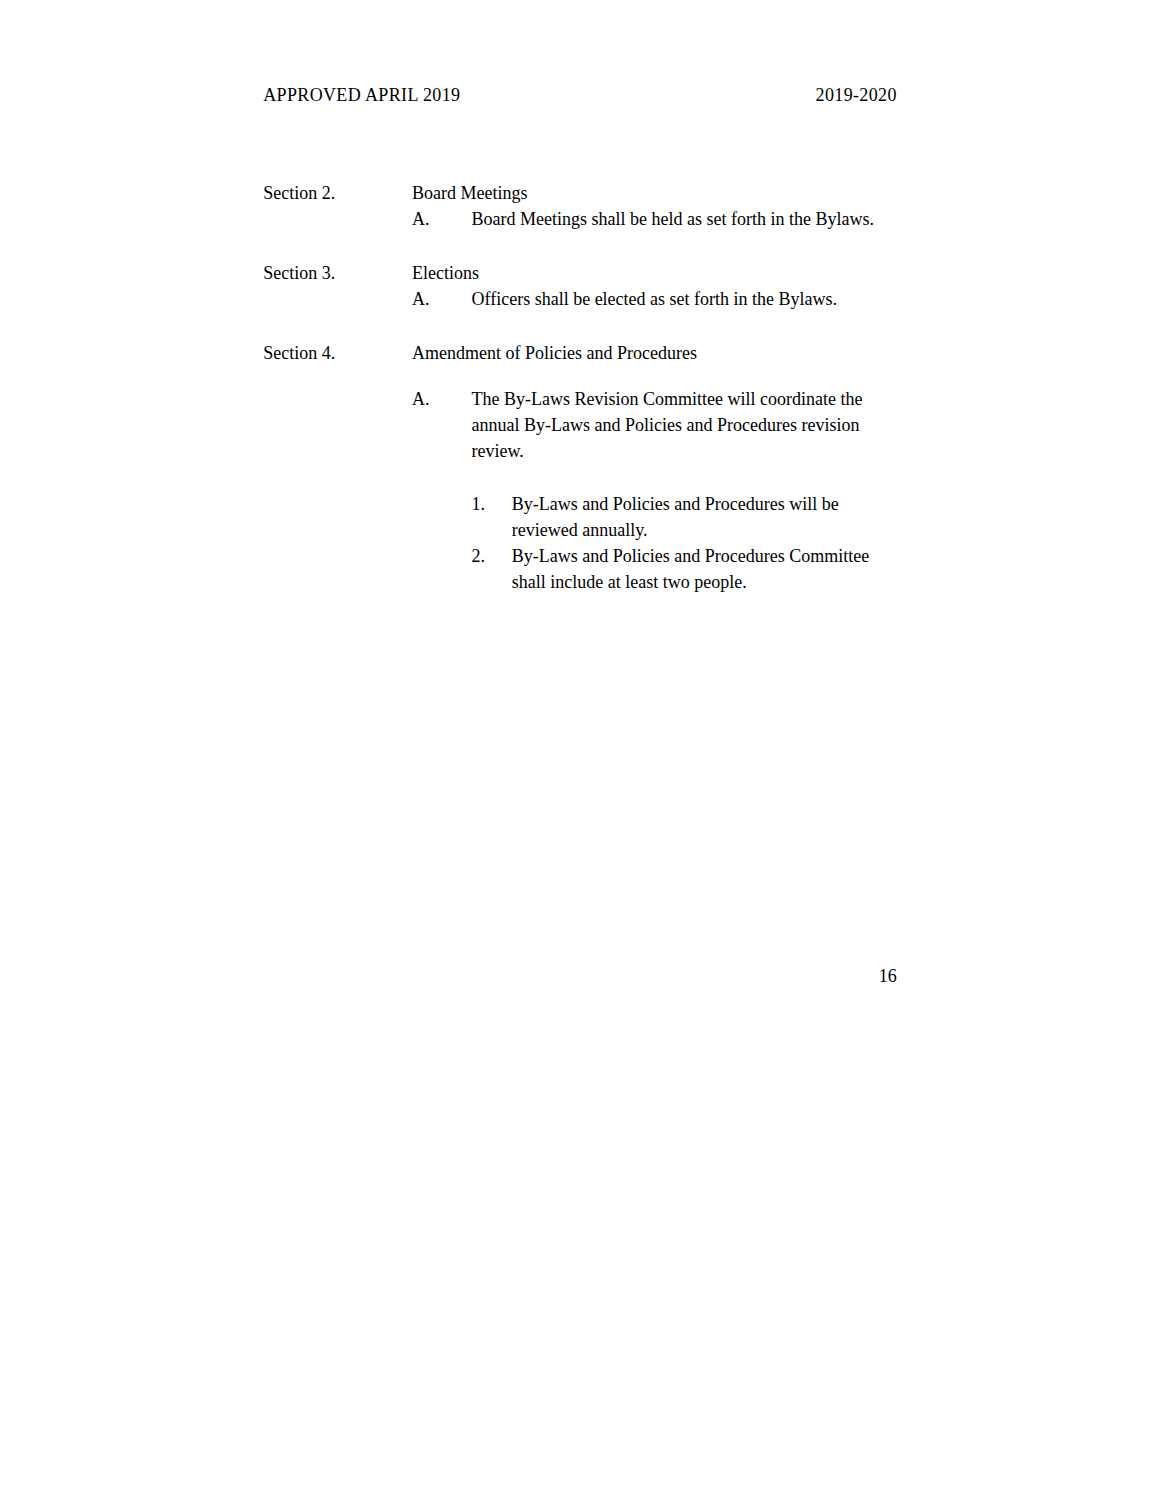APPROVED APRIL 2019
2019-2020
Section 2.
Board Meetings
A.
Board Meetings shall be held as set forth in the Bylaws.
Section 3.
Elections
A.
Officers shall be elected as set forth in the Bylaws.
Section 4.
Amendment of Policies and Procedures
A.
The By-Laws Revision Committee will coordinate the annual By-Laws and Policies and Procedures revision review.
1.
By-Laws and Policies and Procedures will be reviewed annually.
2.
By-Laws and Policies and Procedures Committee shall include at least two people.
16